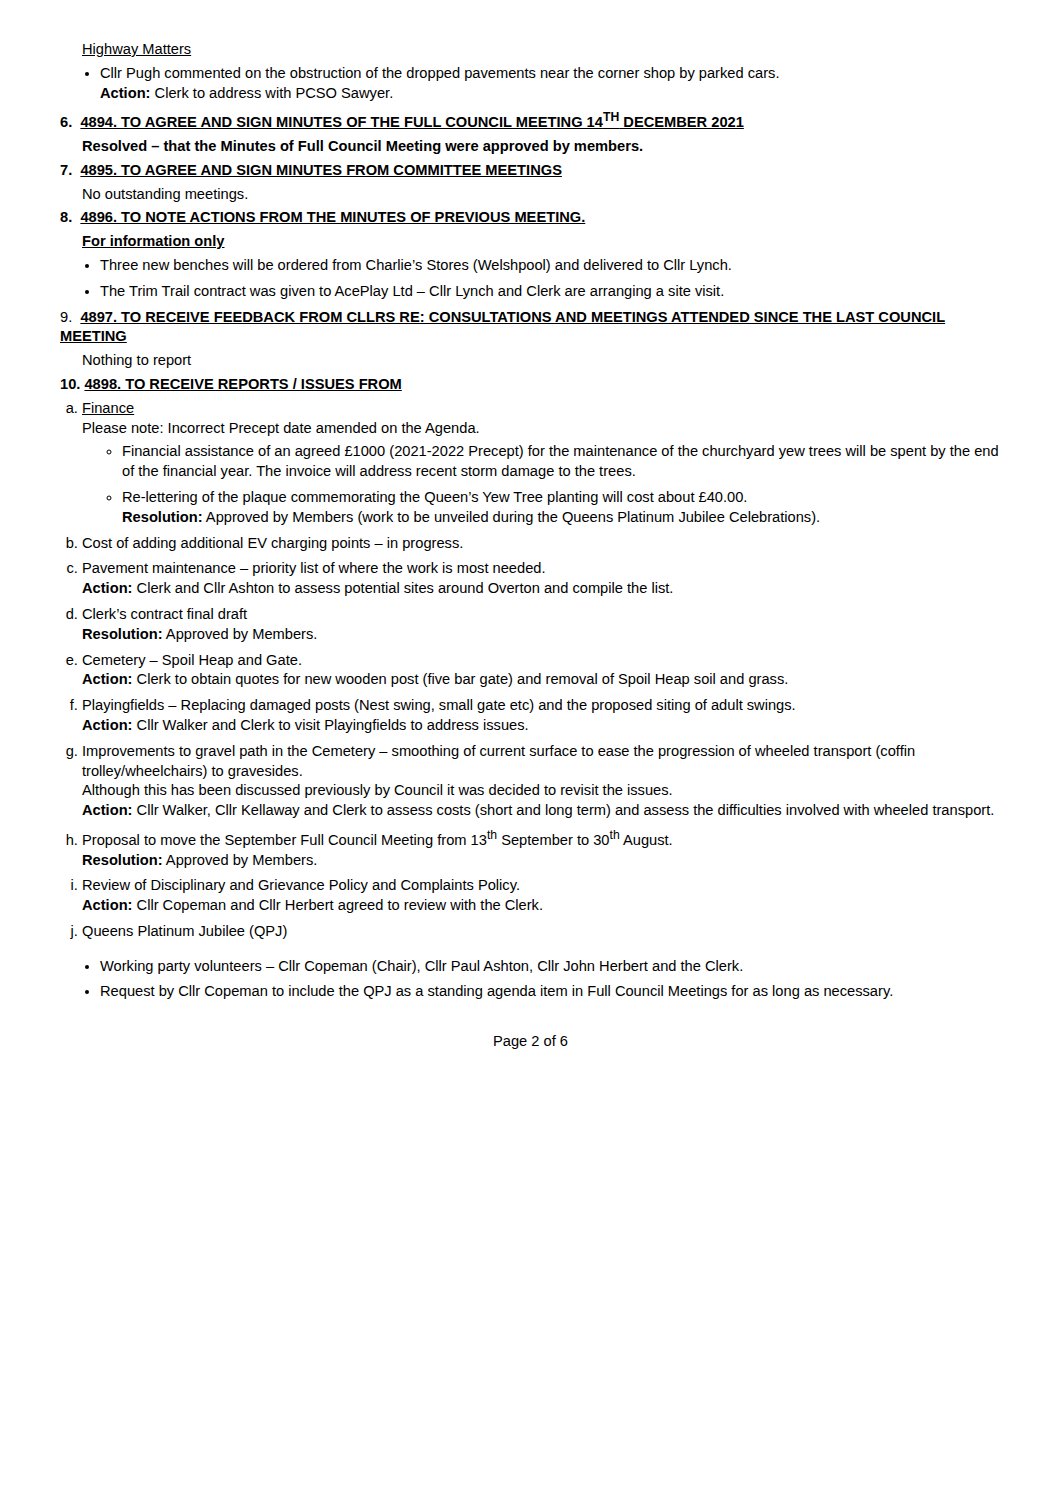Highway Matters
Cllr Pugh commented on the obstruction of the dropped pavements near the corner shop by parked cars.
Action: Clerk to address with PCSO Sawyer.
6. 4894. TO AGREE AND SIGN MINUTES OF THE FULL COUNCIL MEETING 14TH DECEMBER 2021
Resolved – that the Minutes of Full Council Meeting were approved by members.
7. 4895. TO AGREE AND SIGN MINUTES FROM COMMITTEE MEETINGS
No outstanding meetings.
8. 4896. TO NOTE ACTIONS FROM THE MINUTES OF PREVIOUS MEETING.
For information only
Three new benches will be ordered from Charlie’s Stores (Welshpool) and delivered to Cllr Lynch.
The Trim Trail contract was given to AcePlay Ltd – Cllr Lynch and Clerk are arranging a site visit.
9. 4897. TO RECEIVE FEEDBACK FROM CLLRS RE: CONSULTATIONS AND MEETINGS ATTENDED SINCE THE LAST COUNCIL MEETING
Nothing to report
10. 4898. TO RECEIVE REPORTS / ISSUES FROM
Finance
Please note: Incorrect Precept date amended on the Agenda.
Financial assistance of an agreed £1000 (2021-2022 Precept) for the maintenance of the churchyard yew trees will be spent by the end of the financial year. The invoice will address recent storm damage to the trees.
Re-lettering of the plaque commemorating the Queen’s Yew Tree planting will cost about £40.00.
Resolution: Approved by Members (work to be unveiled during the Queens Platinum Jubilee Celebrations).
Cost of adding additional EV charging points – in progress.
Pavement maintenance – priority list of where the work is most needed.
Action: Clerk and Cllr Ashton to assess potential sites around Overton and compile the list.
Clerk’s contract final draft
Resolution: Approved by Members.
Cemetery – Spoil Heap and Gate.
Action: Clerk to obtain quotes for new wooden post (five bar gate) and removal of Spoil Heap soil and grass.
Playingfields – Replacing damaged posts (Nest swing, small gate etc) and the proposed siting of adult swings.
Action: Cllr Walker and Clerk to visit Playingfields to address issues.
Improvements to gravel path in the Cemetery – smoothing of current surface to ease the progression of wheeled transport (coffin trolley/wheelchairs) to gravesides.
Although this has been discussed previously by Council it was decided to revisit the issues.
Action: Cllr Walker, Cllr Kellaway and Clerk to assess costs (short and long term) and assess the difficulties involved with wheeled transport.
Proposal to move the September Full Council Meeting from 13th September to 30th August.
Resolution: Approved by Members.
Review of Disciplinary and Grievance Policy and Complaints Policy.
Action: Cllr Copeman and Cllr Herbert agreed to review with the Clerk.
Queens Platinum Jubilee (QPJ)
Working party volunteers – Cllr Copeman (Chair), Cllr Paul Ashton, Cllr John Herbert and the Clerk.
Request by Cllr Copeman to include the QPJ as a standing agenda item in Full Council Meetings for as long as necessary.
Page 2 of 6